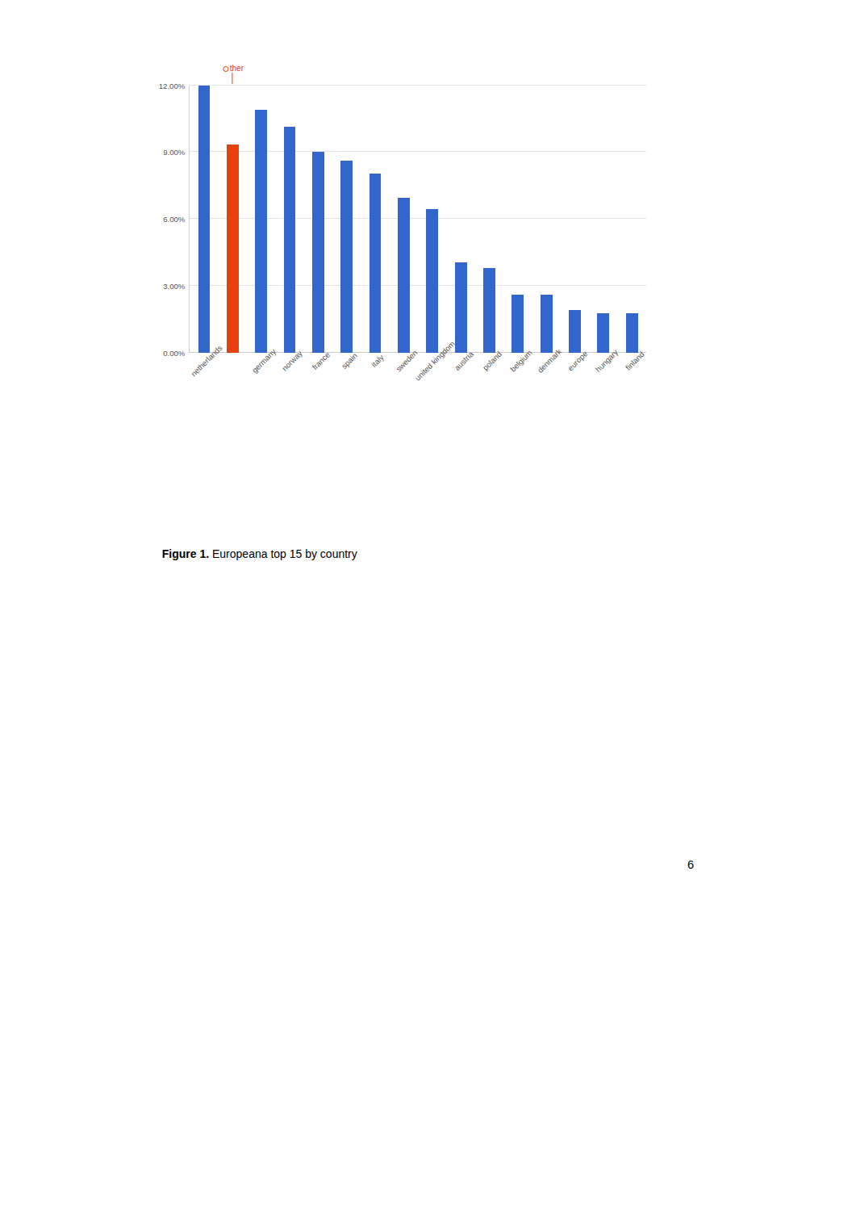12.00%
9.00%
6.00%
3.00%
0.00%
ther
netherlands
germany
norway
france
spain
italy
sweden
united kingdom
austria
poland
belgium
denmark
europe
hungary
finland
Figure 1. Europeana top 15 by country
6